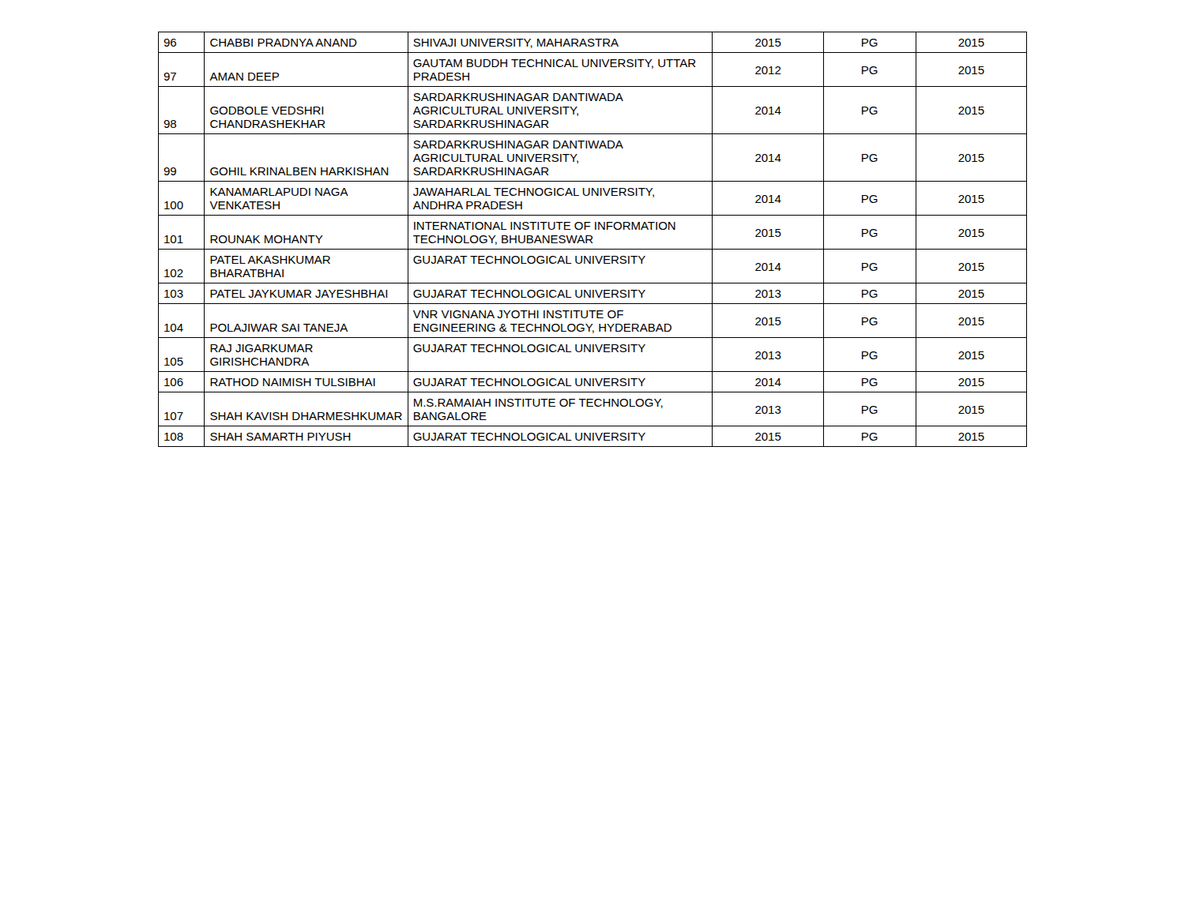| 96 | CHABBI PRADNYA ANAND | SHIVAJI UNIVERSITY, MAHARASTRA | 2015 | PG | 2015 |
| 97 | AMAN DEEP | GAUTAM BUDDH TECHNICAL UNIVERSITY, UTTAR PRADESH | 2012 | PG | 2015 |
| 98 | GODBOLE VEDSHRI CHANDRASHEKHAR | SARDARKRUSHINAGAR DANTIWADA AGRICULTURAL UNIVERSITY, SARDARKRUSHINAGAR | 2014 | PG | 2015 |
| 99 | GOHIL KRINALBEN HARKISHAN | SARDARKRUSHINAGAR DANTIWADA AGRICULTURAL UNIVERSITY, SARDARKRUSHINAGAR | 2014 | PG | 2015 |
| 100 | KANAMARLAPUDI NAGA VENKATESH | JAWAHARLAL TECHNOGICAL UNIVERSITY, ANDHRA PRADESH | 2014 | PG | 2015 |
| 101 | ROUNAK MOHANTY | INTERNATIONAL INSTITUTE OF INFORMATION TECHNOLOGY, BHUBANESWAR | 2015 | PG | 2015 |
| 102 | PATEL AKASHKUMAR BHARATBHAI | GUJARAT TECHNOLOGICAL UNIVERSITY | 2014 | PG | 2015 |
| 103 | PATEL JAYKUMAR JAYESHBHAI | GUJARAT TECHNOLOGICAL UNIVERSITY | 2013 | PG | 2015 |
| 104 | POLAJIWAR SAI TANEJA | VNR VIGNANA JYOTHI INSTITUTE OF ENGINEERING & TECHNOLOGY, HYDERABAD | 2015 | PG | 2015 |
| 105 | RAJ JIGARKUMAR GIRISHCHANDRA | GUJARAT TECHNOLOGICAL UNIVERSITY | 2013 | PG | 2015 |
| 106 | RATHOD NAIMISH TULSIBHAI | GUJARAT TECHNOLOGICAL UNIVERSITY | 2014 | PG | 2015 |
| 107 | SHAH KAVISH DHARMESHKUMAR | M.S.RAMAIAH INSTITUTE OF TECHNOLOGY, BANGALORE | 2013 | PG | 2015 |
| 108 | SHAH SAMARTH PIYUSH | GUJARAT TECHNOLOGICAL UNIVERSITY | 2015 | PG | 2015 |